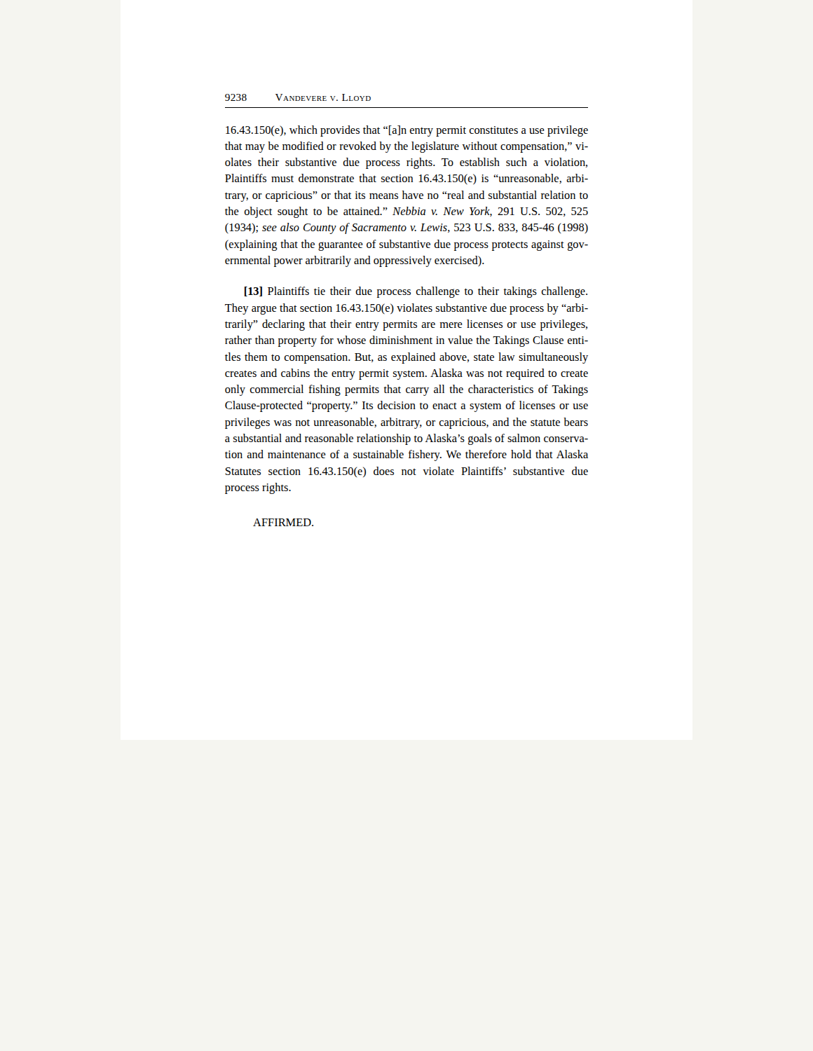9238 Vandevere v. Lloyd
16.43.150(e), which provides that “[a]n entry permit constitutes a use privilege that may be modified or revoked by the legislature without compensation,” violates their substantive due process rights. To establish such a violation, Plaintiffs must demonstrate that section 16.43.150(e) is “unreasonable, arbitrary, or capricious” or that its means have no “real and substantial relation to the object sought to be attained.” Nebbia v. New York, 291 U.S. 502, 525 (1934); see also County of Sacramento v. Lewis, 523 U.S. 833, 845-46 (1998) (explaining that the guarantee of substantive due process protects against governmental power arbitrarily and oppressively exercised).
[13] Plaintiffs tie their due process challenge to their takings challenge. They argue that section 16.43.150(e) violates substantive due process by “arbitrarily” declaring that their entry permits are mere licenses or use privileges, rather than property for whose diminishment in value the Takings Clause entitles them to compensation. But, as explained above, state law simultaneously creates and cabins the entry permit system. Alaska was not required to create only commercial fishing permits that carry all the characteristics of Takings Clause-protected “property.” Its decision to enact a system of licenses or use privileges was not unreasonable, arbitrary, or capricious, and the statute bears a substantial and reasonable relationship to Alaska’s goals of salmon conservation and maintenance of a sustainable fishery. We therefore hold that Alaska Statutes section 16.43.150(e) does not violate Plaintiffs’ substantive due process rights.
AFFIRMED.